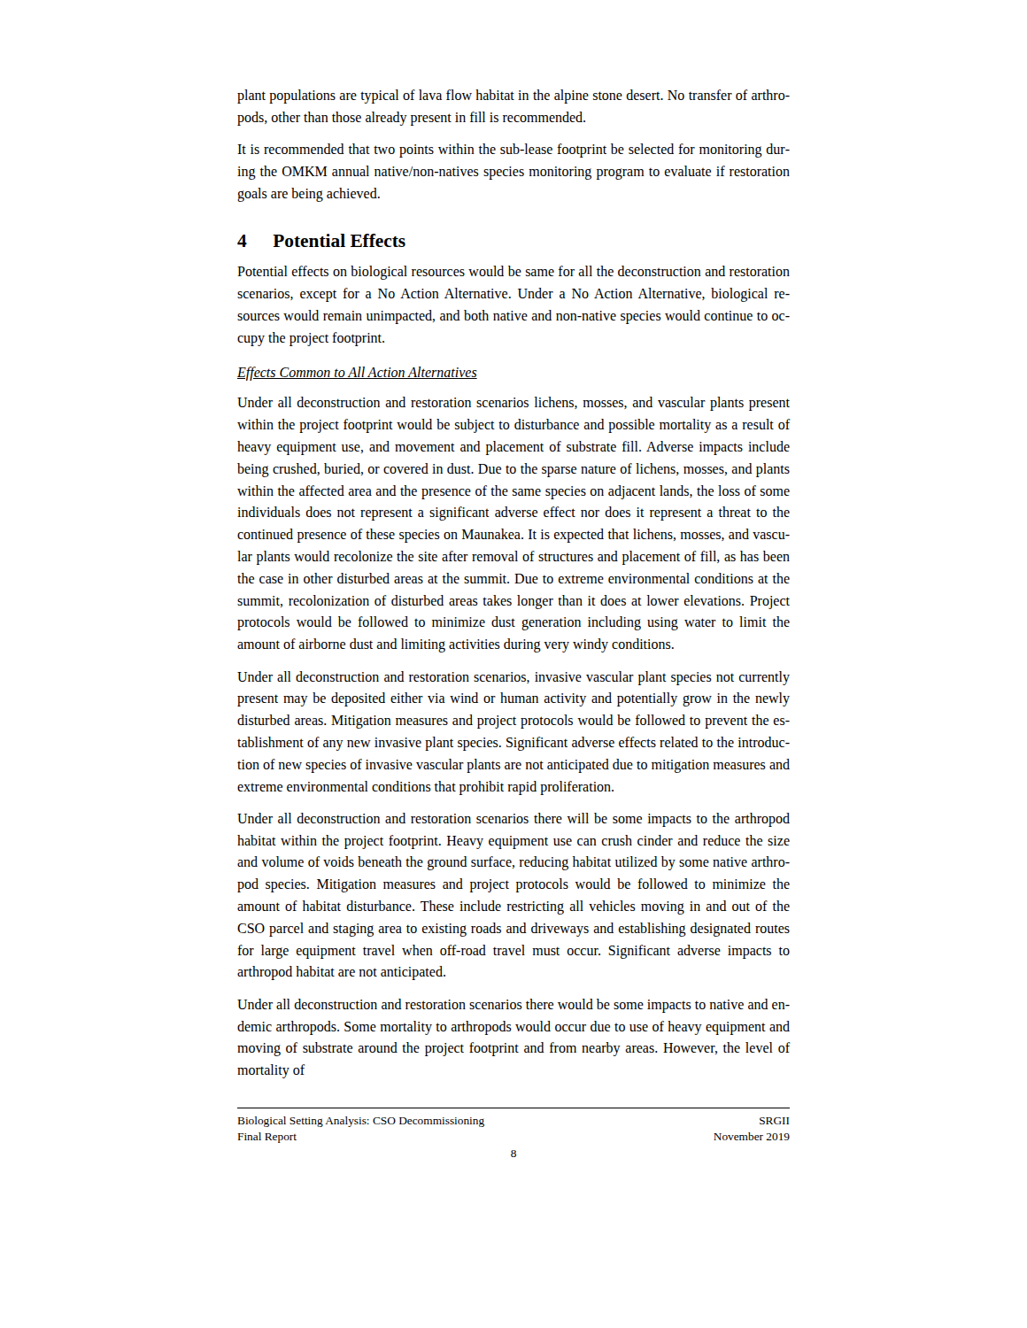plant populations are typical of lava flow habitat in the alpine stone desert. No transfer of arthropods, other than those already present in fill is recommended.
It is recommended that two points within the sub-lease footprint be selected for monitoring during the OMKM annual native/non-natives species monitoring program to evaluate if restoration goals are being achieved.
4 Potential Effects
Potential effects on biological resources would be same for all the deconstruction and restoration scenarios, except for a No Action Alternative. Under a No Action Alternative, biological resources would remain unimpacted, and both native and non-native species would continue to occupy the project footprint.
Effects Common to All Action Alternatives
Under all deconstruction and restoration scenarios lichens, mosses, and vascular plants present within the project footprint would be subject to disturbance and possible mortality as a result of heavy equipment use, and movement and placement of substrate fill. Adverse impacts include being crushed, buried, or covered in dust. Due to the sparse nature of lichens, mosses, and plants within the affected area and the presence of the same species on adjacent lands, the loss of some individuals does not represent a significant adverse effect nor does it represent a threat to the continued presence of these species on Maunakea. It is expected that lichens, mosses, and vascular plants would recolonize the site after removal of structures and placement of fill, as has been the case in other disturbed areas at the summit. Due to extreme environmental conditions at the summit, recolonization of disturbed areas takes longer than it does at lower elevations. Project protocols would be followed to minimize dust generation including using water to limit the amount of airborne dust and limiting activities during very windy conditions.
Under all deconstruction and restoration scenarios, invasive vascular plant species not currently present may be deposited either via wind or human activity and potentially grow in the newly disturbed areas. Mitigation measures and project protocols would be followed to prevent the establishment of any new invasive plant species. Significant adverse effects related to the introduction of new species of invasive vascular plants are not anticipated due to mitigation measures and extreme environmental conditions that prohibit rapid proliferation.
Under all deconstruction and restoration scenarios there will be some impacts to the arthropod habitat within the project footprint. Heavy equipment use can crush cinder and reduce the size and volume of voids beneath the ground surface, reducing habitat utilized by some native arthropod species. Mitigation measures and project protocols would be followed to minimize the amount of habitat disturbance. These include restricting all vehicles moving in and out of the CSO parcel and staging area to existing roads and driveways and establishing designated routes for large equipment travel when off-road travel must occur. Significant adverse impacts to arthropod habitat are not anticipated.
Under all deconstruction and restoration scenarios there would be some impacts to native and endemic arthropods. Some mortality to arthropods would occur due to use of heavy equipment and moving of substrate around the project footprint and from nearby areas. However, the level of mortality of
Biological Setting Analysis: CSO Decommissioning
SRGII
Final Report
November 2019
8